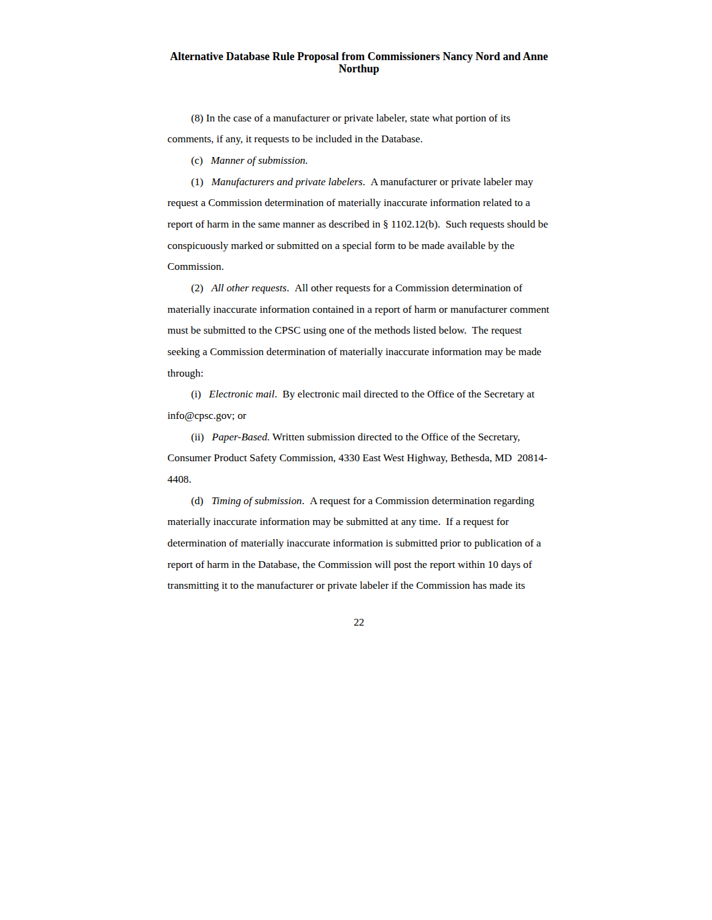Alternative Database Rule Proposal from Commissioners Nancy Nord and Anne Northup
(8) In the case of a manufacturer or private labeler, state what portion of its comments, if any, it requests to be included in the Database.
(c) Manner of submission.
(1) Manufacturers and private labelers. A manufacturer or private labeler may request a Commission determination of materially inaccurate information related to a report of harm in the same manner as described in § 1102.12(b). Such requests should be conspicuously marked or submitted on a special form to be made available by the Commission.
(2) All other requests. All other requests for a Commission determination of materially inaccurate information contained in a report of harm or manufacturer comment must be submitted to the CPSC using one of the methods listed below. The request seeking a Commission determination of materially inaccurate information may be made through:
(i) Electronic mail. By electronic mail directed to the Office of the Secretary at info@cpsc.gov; or
(ii) Paper-Based. Written submission directed to the Office of the Secretary, Consumer Product Safety Commission, 4330 East West Highway, Bethesda, MD 20814-4408.
(d) Timing of submission. A request for a Commission determination regarding materially inaccurate information may be submitted at any time. If a request for determination of materially inaccurate information is submitted prior to publication of a report of harm in the Database, the Commission will post the report within 10 days of transmitting it to the manufacturer or private labeler if the Commission has made its
22